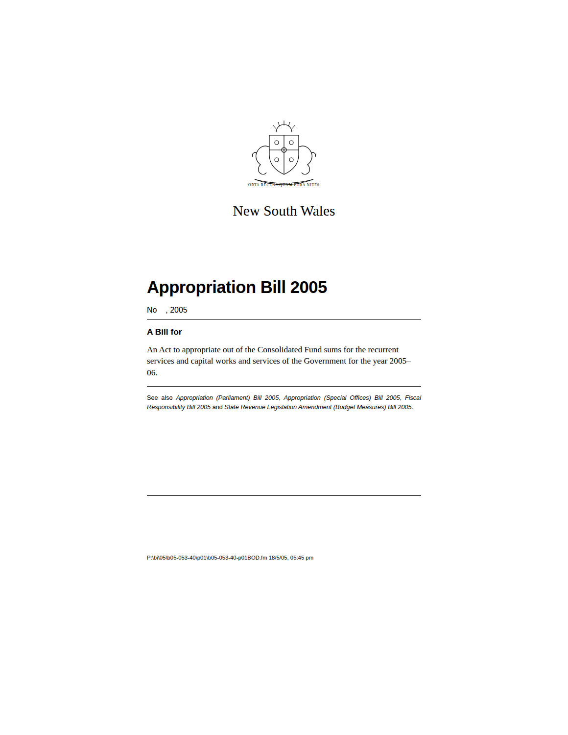ORTA RECENS QUAM PURA NITES
New South Wales
Appropriation Bill 2005
No , 2005
A Bill for
An Act to appropriate out of the Consolidated Fund sums for the recurrent services and capital works and services of the Government for the year 2005–06.
See also Appropriation (Parliament) Bill 2005, Appropriation (Special Offices) Bill 2005, Fiscal Responsibility Bill 2005 and State Revenue Legislation Amendment (Budget Measures) Bill 2005.
P:\bi\05\b05-053-40\p01\b05-053-40-p01BOD.fm 18/5/05, 05:45 pm